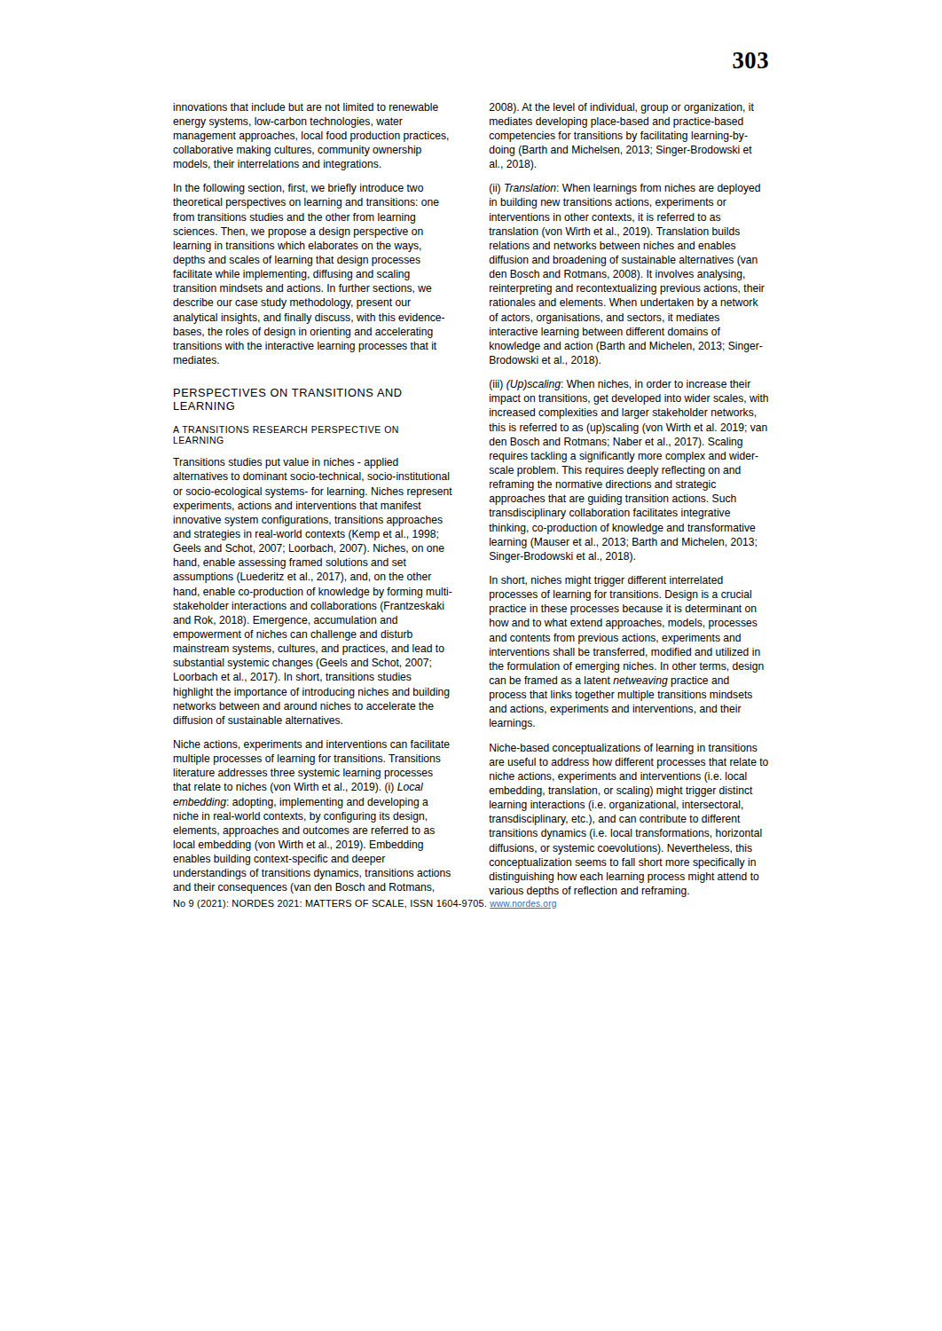303
innovations that include but are not limited to renewable energy systems, low-carbon technologies, water management approaches, local food production practices, collaborative making cultures, community ownership models, their interrelations and integrations.
In the following section, first, we briefly introduce two theoretical perspectives on learning and transitions: one from transitions studies and the other from learning sciences. Then, we propose a design perspective on learning in transitions which elaborates on the ways, depths and scales of learning that design processes facilitate while implementing, diffusing and scaling transition mindsets and actions. In further sections, we describe our case study methodology, present our analytical insights, and finally discuss, with this evidence-bases, the roles of design in orienting and accelerating transitions with the interactive learning processes that it mediates.
Perspectives on Transitions and Learning
A Transitions Research Perspective on Learning
Transitions studies put value in niches - applied alternatives to dominant socio-technical, socio-institutional or socio-ecological systems- for learning. Niches represent experiments, actions and interventions that manifest innovative system configurations, transitions approaches and strategies in real-world contexts (Kemp et al., 1998; Geels and Schot, 2007; Loorbach, 2007). Niches, on one hand, enable assessing framed solutions and set assumptions (Luederitz et al., 2017), and, on the other hand, enable co-production of knowledge by forming multi-stakeholder interactions and collaborations (Frantzeskaki and Rok, 2018). Emergence, accumulation and empowerment of niches can challenge and disturb mainstream systems, cultures, and practices, and lead to substantial systemic changes (Geels and Schot, 2007; Loorbach et al., 2017). In short, transitions studies highlight the importance of introducing niches and building networks between and around niches to accelerate the diffusion of sustainable alternatives.
Niche actions, experiments and interventions can facilitate multiple processes of learning for transitions. Transitions literature addresses three systemic learning processes that relate to niches (von Wirth et al., 2019). (i) Local embedding: adopting, implementing and developing a niche in real-world contexts, by configuring its design, elements, approaches and outcomes are referred to as local embedding (von Wirth et al., 2019). Embedding enables building context-specific and deeper understandings of transitions dynamics, transitions actions and their consequences (van den Bosch and Rotmans, 2008). At the level of individual, group or organization, it mediates developing place-based and practice-based competencies for transitions by facilitating learning-by-doing (Barth and Michelsen, 2013; Singer-Brodowski et al., 2018).
(ii) Translation: When learnings from niches are deployed in building new transitions actions, experiments or interventions in other contexts, it is referred to as translation (von Wirth et al., 2019). Translation builds relations and networks between niches and enables diffusion and broadening of sustainable alternatives (van den Bosch and Rotmans, 2008). It involves analysing, reinterpreting and recontextualizing previous actions, their rationales and elements. When undertaken by a network of actors, organisations, and sectors, it mediates interactive learning between different domains of knowledge and action (Barth and Michelen, 2013; Singer-Brodowski et al., 2018).
(iii) (Up)scaling: When niches, in order to increase their impact on transitions, get developed into wider scales, with increased complexities and larger stakeholder networks, this is referred to as (up)scaling (von Wirth et al. 2019; van den Bosch and Rotmans; Naber et al., 2017). Scaling requires tackling a significantly more complex and wider-scale problem. This requires deeply reflecting on and reframing the normative directions and strategic approaches that are guiding transition actions. Such transdisciplinary collaboration facilitates integrative thinking, co-production of knowledge and transformative learning (Mauser et al., 2013; Barth and Michelen, 2013; Singer-Brodowski et al., 2018).
In short, niches might trigger different interrelated processes of learning for transitions. Design is a crucial practice in these processes because it is determinant on how and to what extend approaches, models, processes and contents from previous actions, experiments and interventions shall be transferred, modified and utilized in the formulation of emerging niches. In other terms, design can be framed as a latent netweaving practice and process that links together multiple transitions mindsets and actions, experiments and interventions, and their learnings.
Niche-based conceptualizations of learning in transitions are useful to address how different processes that relate to niche actions, experiments and interventions (i.e. local embedding, translation, or scaling) might trigger distinct learning interactions (i.e. organizational, intersectoral, transdisciplinary, etc.), and can contribute to different transitions dynamics (i.e. local transformations, horizontal diffusions, or systemic coevolutions). Nevertheless, this conceptualization seems to fall short more specifically in distinguishing how each learning process might attend to various depths of reflection and reframing.
No 9 (2021): NORDES 2021: MATTERS OF SCALE, ISSN 1604-9705. www.nordes.org